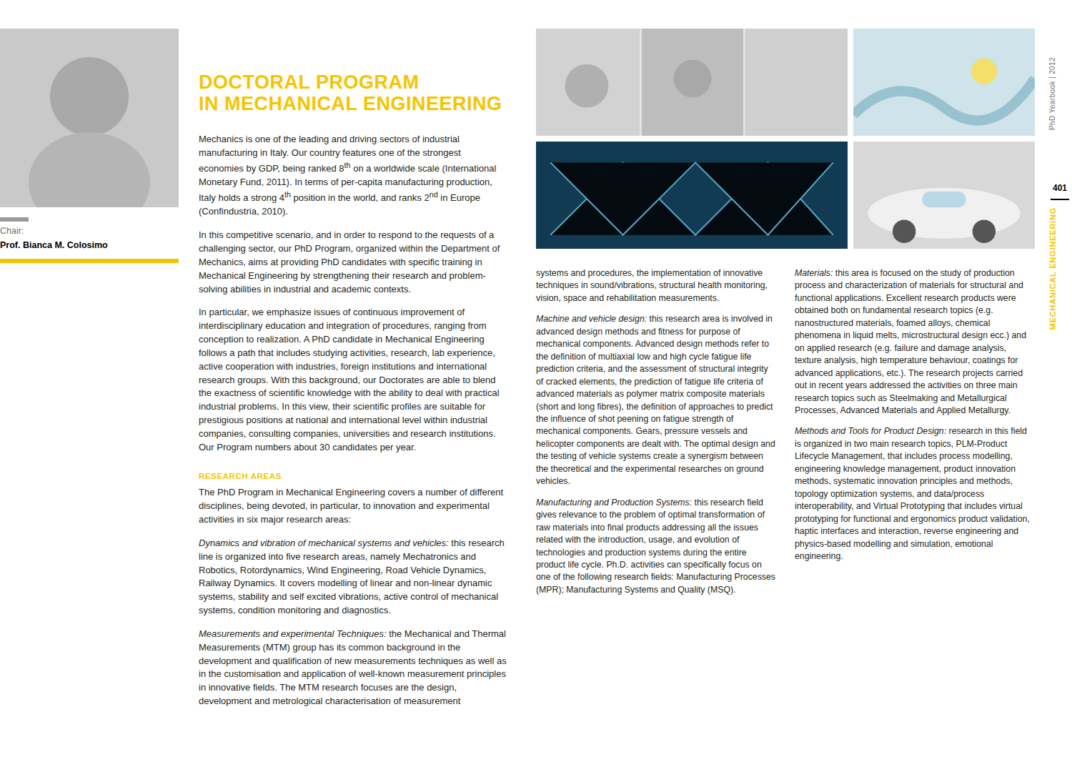Chair:
Prof. Bianca M. Colosimo
Doctoral Program
in Mechanical Engineering
Mechanics is one of the leading and driving sectors of industrial manufacturing in Italy. Our country features one of the strongest economies by GDP, being ranked 8th on a worldwide scale (International Monetary Fund, 2011). In terms of per-capita manufacturing production, Italy holds a strong 4th position in the world, and ranks 2nd in Europe (Confindustria, 2010).
In this competitive scenario, and in order to respond to the requests of a challenging sector, our PhD Program, organized within the Department of Mechanics, aims at providing PhD candidates with specific training in Mechanical Engineering by strengthening their research and problem-solving abilities in industrial and academic contexts.
In particular, we emphasize issues of continuous improvement of interdisciplinary education and integration of procedures, ranging from conception to realization. A PhD candidate in Mechanical Engineering follows a path that includes studying activities, research, lab experience, active cooperation with industries, foreign institutions and international research groups. With this background, our Doctorates are able to blend the exactness of scientific knowledge with the ability to deal with practical industrial problems. In this view, their scientific profiles are suitable for prestigious positions at national and international level within industrial companies, consulting companies, universities and research institutions. Our Program numbers about 30 candidates per year.
Research Areas
The PhD Program in Mechanical Engineering covers a number of different disciplines, being devoted, in particular, to innovation and experimental activities in six major research areas:
Dynamics and vibration of mechanical systems and vehicles: this research line is organized into five research areas, namely Mechatronics and Robotics, Rotordynamics, Wind Engineering, Road Vehicle Dynamics, Railway Dynamics. It covers modelling of linear and non-linear dynamic systems, stability and self excited vibrations, active control of mechanical systems, condition monitoring and diagnostics.
Measurements and experimental Techniques: the Mechanical and Thermal Measurements (MTM) group has its common background in the development and qualification of new measurements techniques as well as in the customisation and application of well-known measurement principles in innovative fields. The MTM research focuses are the design, development and metrological characterisation of measurement
systems and procedures, the implementation of innovative techniques in sound/vibrations, structural health monitoring, vision, space and rehabilitation measurements.
Machine and vehicle design: this research area is involved in advanced design methods and fitness for purpose of mechanical components. Advanced design methods refer to the definition of multiaxial low and high cycle fatigue life prediction criteria, and the assessment of structural integrity of cracked elements, the prediction of fatigue life criteria of advanced materials as polymer matrix composite materials (short and long fibres), the definition of approaches to predict the influence of shot peening on fatigue strength of mechanical components. Gears, pressure vessels and helicopter components are dealt with. The optimal design and the testing of vehicle systems create a synergism between the theoretical and the experimental researches on ground vehicles.
Manufacturing and Production Systems: this research field gives relevance to the problem of optimal transformation of raw materials into final products addressing all the issues related with the introduction, usage, and evolution of technologies and production systems during the entire product life cycle. Ph.D. activities can specifically focus on one of the following research fields: Manufacturing Processes (MPR); Manufacturing Systems and Quality (MSQ).
Materials: this area is focused on the study of production process and characterization of materials for structural and functional applications. Excellent research products were obtained both on fundamental research topics (e.g. nanostructured materials, foamed alloys, chemical phenomena in liquid melts, microstructural design ecc.) and on applied research (e.g. failure and damage analysis, texture analysis, high temperature behaviour, coatings for advanced applications, etc.). The research projects carried out in recent years addressed the activities on three main research topics such as Steelmaking and Metallurgical Processes, Advanced Materials and Applied Metallurgy.
Methods and Tools for Product Design: research in this field is organized in two main research topics, PLM-Product Lifecycle Management, that includes process modelling, engineering knowledge management, product innovation methods, systematic innovation principles and methods, topology optimization systems, and data/process interoperability, and Virtual Prototyping that includes virtual prototyping for functional and ergonomics product validation, haptic interfaces and interaction, reverse engineering and physics-based modelling and simulation, emotional engineering.
PhD Yearbook | 2012
401
Mechanical Engineering